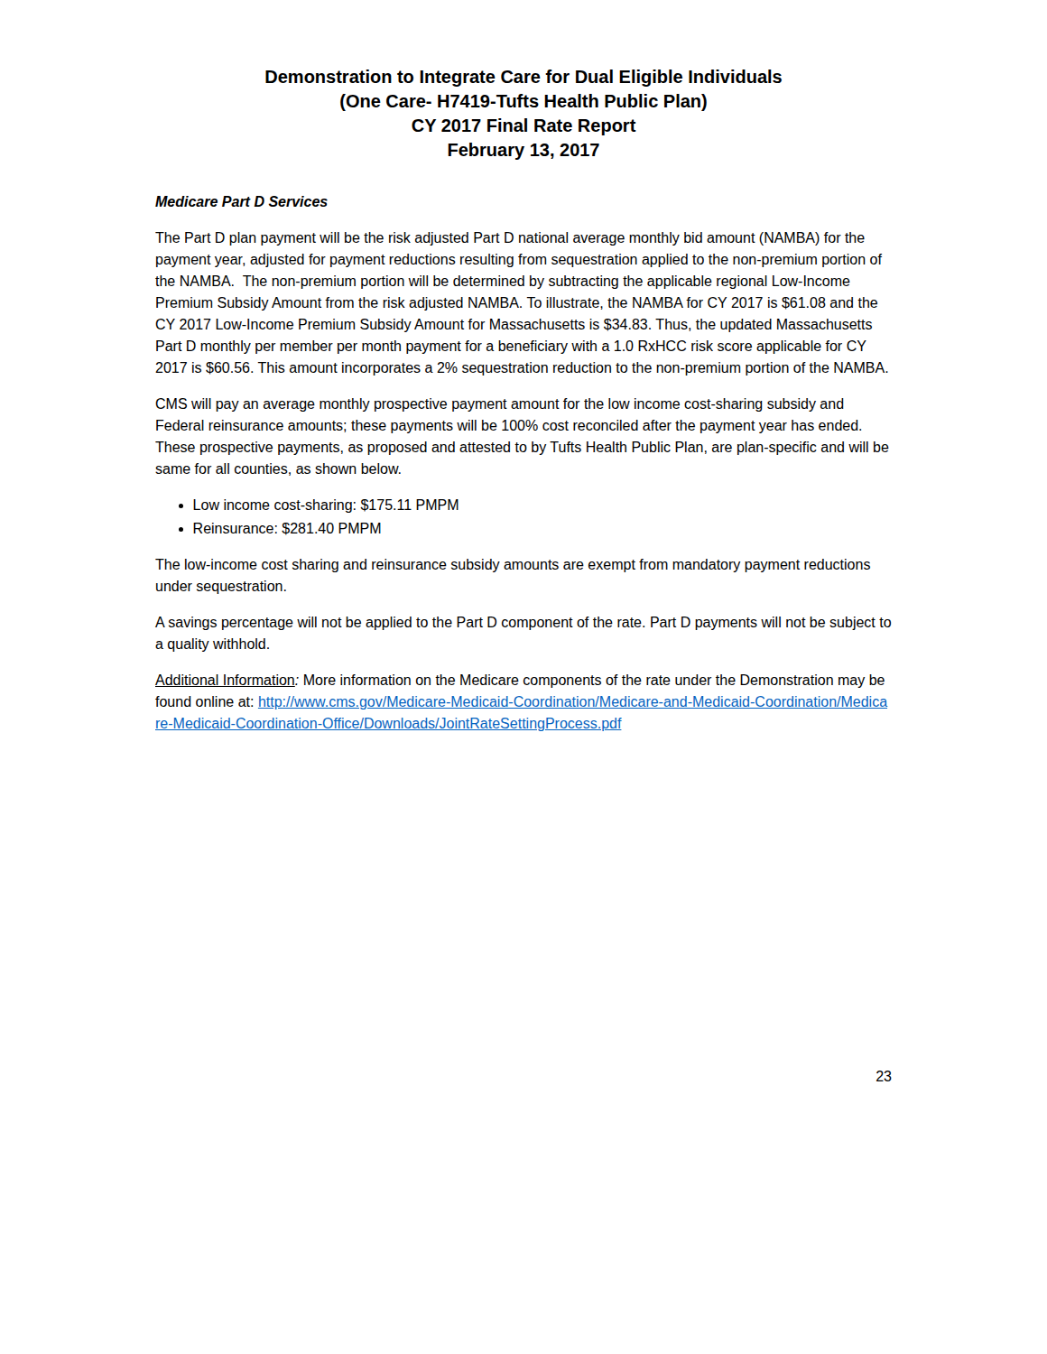Demonstration to Integrate Care for Dual Eligible Individuals
(One Care- H7419-Tufts Health Public Plan)
CY 2017 Final Rate Report
February 13, 2017
Medicare Part D Services
The Part D plan payment will be the risk adjusted Part D national average monthly bid amount (NAMBA) for the payment year, adjusted for payment reductions resulting from sequestration applied to the non-premium portion of the NAMBA. The non-premium portion will be determined by subtracting the applicable regional Low-Income Premium Subsidy Amount from the risk adjusted NAMBA. To illustrate, the NAMBA for CY 2017 is $61.08 and the CY 2017 Low-Income Premium Subsidy Amount for Massachusetts is $34.83. Thus, the updated Massachusetts Part D monthly per member per month payment for a beneficiary with a 1.0 RxHCC risk score applicable for CY 2017 is $60.56. This amount incorporates a 2% sequestration reduction to the non-premium portion of the NAMBA.
CMS will pay an average monthly prospective payment amount for the low income cost-sharing subsidy and Federal reinsurance amounts; these payments will be 100% cost reconciled after the payment year has ended. These prospective payments, as proposed and attested to by Tufts Health Public Plan, are plan-specific and will be same for all counties, as shown below.
Low income cost-sharing: $175.11 PMPM
Reinsurance: $281.40 PMPM
The low-income cost sharing and reinsurance subsidy amounts are exempt from mandatory payment reductions under sequestration.
A savings percentage will not be applied to the Part D component of the rate. Part D payments will not be subject to a quality withhold.
Additional Information: More information on the Medicare components of the rate under the Demonstration may be found online at: http://www.cms.gov/Medicare-Medicaid-Coordination/Medicare-and-Medicaid-Coordination/Medicare-Medicaid-Coordination-Office/Downloads/JointRateSettingProcess.pdf
23